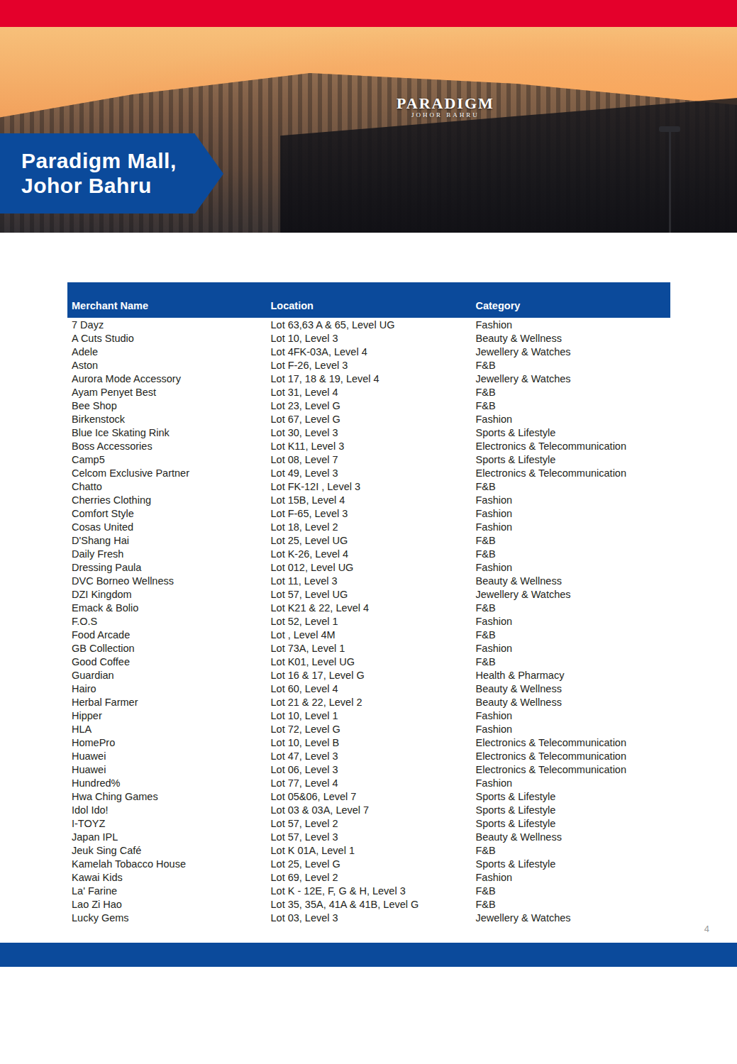PARADIGM
JOHOR BAHRU
Paradigm Mall,
Johor Bahru
| Merchant Name | Location | Category |
| --- | --- | --- |
| 7 Dayz | Lot 63,63 A & 65, Level UG | Fashion |
| A Cuts Studio | Lot 10, Level 3 | Beauty & Wellness |
| Adele | Lot 4FK-03A, Level 4 | Jewellery & Watches |
| Aston | Lot F-26, Level 3 | F&B |
| Aurora Mode Accessory | Lot 17, 18 & 19, Level 4 | Jewellery & Watches |
| Ayam Penyet Best | Lot 31, Level 4 | F&B |
| Bee Shop | Lot 23, Level G | F&B |
| Birkenstock | Lot 67, Level G | Fashion |
| Blue Ice Skating Rink | Lot 30, Level 3 | Sports & Lifestyle |
| Boss Accessories | Lot K11, Level 3 | Electronics & Telecommunication |
| Camp5 | Lot 08, Level 7 | Sports & Lifestyle |
| Celcom Exclusive Partner | Lot 49, Level 3 | Electronics & Telecommunication |
| Chatto | Lot FK-12I , Level 3 | F&B |
| Cherries Clothing | Lot 15B, Level 4 | Fashion |
| Comfort Style | Lot F-65, Level 3 | Fashion |
| Cosas United | Lot 18, Level 2 | Fashion |
| D'Shang Hai | Lot 25, Level UG | F&B |
| Daily Fresh | Lot K-26, Level 4 | F&B |
| Dressing Paula | Lot 012, Level UG | Fashion |
| DVC Borneo Wellness | Lot 11, Level 3 | Beauty & Wellness |
| DZI Kingdom | Lot 57, Level UG | Jewellery & Watches |
| Emack & Bolio | Lot K21 & 22, Level 4 | F&B |
| F.O.S | Lot 52, Level 1 | Fashion |
| Food Arcade | Lot , Level 4M | F&B |
| GB Collection | Lot 73A, Level 1 | Fashion |
| Good Coffee | Lot K01, Level UG | F&B |
| Guardian | Lot 16 & 17, Level G | Health & Pharmacy |
| Hairo | Lot 60, Level 4 | Beauty & Wellness |
| Herbal Farmer | Lot 21 & 22, Level 2 | Beauty & Wellness |
| Hipper | Lot 10, Level 1 | Fashion |
| HLA | Lot 72, Level G | Fashion |
| HomePro | Lot 10, Level B | Electronics & Telecommunication |
| Huawei | Lot 47, Level 3 | Electronics & Telecommunication |
| Huawei | Lot 06, Level 3 | Electronics & Telecommunication |
| Hundred% | Lot 77, Level 4 | Fashion |
| Hwa Ching Games | Lot 05&06, Level 7 | Sports & Lifestyle |
| Idol Ido! | Lot 03 & 03A, Level 7 | Sports & Lifestyle |
| I-TOYZ | Lot 57, Level 2 | Sports & Lifestyle |
| Japan IPL | Lot 57, Level 3 | Beauty & Wellness |
| Jeuk Sing Café | Lot K 01A, Level 1 | F&B |
| Kamelah Tobacco House | Lot 25, Level G | Sports & Lifestyle |
| Kawai Kids | Lot 69, Level 2 | Fashion |
| La' Farine | Lot K - 12E, F, G & H, Level 3 | F&B |
| Lao Zi Hao | Lot 35, 35A, 41A & 41B, Level G | F&B |
| Lucky Gems | Lot 03, Level 3 | Jewellery & Watches |
4